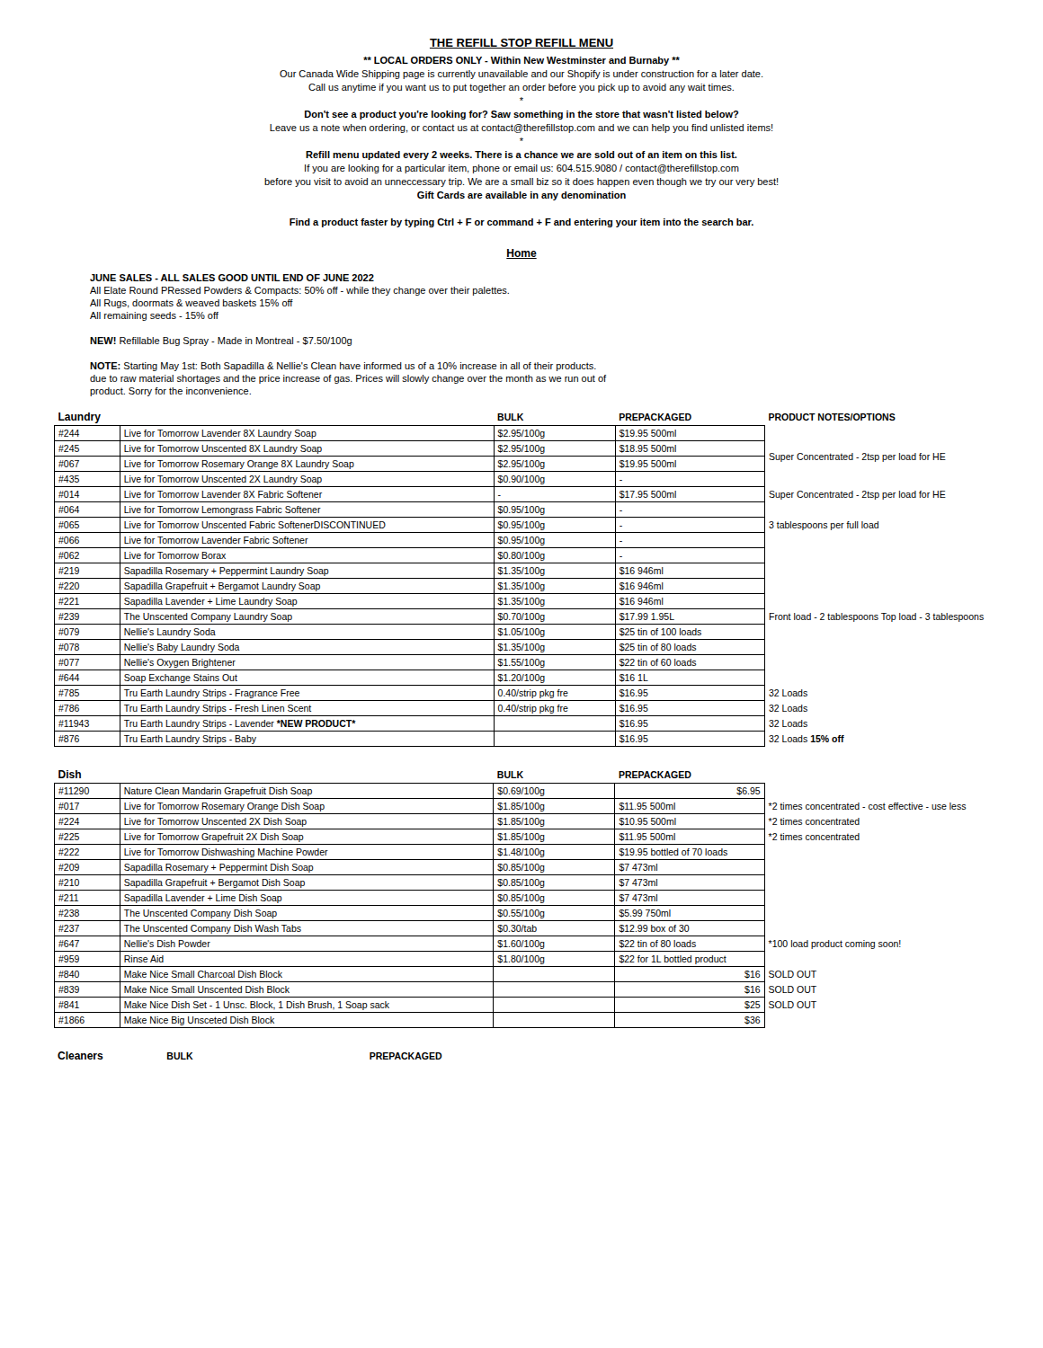THE REFILL STOP REFILL MENU
** LOCAL ORDERS ONLY - Within New Westminster and Burnaby **
Our Canada Wide Shipping page is currently unavailable and our Shopify is under construction for a later date.
Call us anytime if you want us to put together an order before you pick up to avoid any wait times.
*
Don't see a product you're looking for? Saw something in the store that wasn't listed below?
Leave us a note when ordering, or contact us at contact@therefillstop.com and we can help you find unlisted items!
*
Refill menu updated every 2 weeks. There is a chance we are sold out of an item on this list.
If you are looking for a particular item, phone or email us: 604.515.9080 / contact@therefillstop.com
before you visit to avoid an unneccessary trip. We are a small biz so it does happen even though we try our very best!
Gift Cards are available in any denomination
Find a product faster by typing Ctrl + F or command + F and entering your item into the search bar.
Home
JUNE SALES - ALL SALES GOOD UNTIL END OF JUNE 2022
All Elate Round PRessed Powders & Compacts: 50% off - while they change over their palettes.
All Rugs, doormats & weaved baskets 15% off
All remaining seeds - 15% off
NEW! Refillable Bug Spray - Made in Montreal - $7.50/100g
NOTE: Starting May 1st: Both Sapadilla & Nellie's Clean have informed us of a 10% increase in all of their products.
due to raw material shortages and the price increase of gas. Prices will slowly change over the month as we run out of
product. Sorry for the inconvenience.
| Laundry | BULK | PREPACKAGED | PRODUCT NOTES/OPTIONS |
| --- | --- | --- | --- |
| #244 | Live for Tomorrow Lavender 8X Laundry Soap | $2.95/100g | $19.95 500ml | |
| #245 | Live for Tomorrow Unscented 8X Laundry Soap | $2.95/100g | $18.95 500ml | Super Concentrated - 2tsp per load for HE |
| #067 | Live for Tomorrow Rosemary Orange 8X Laundry Soap | $2.95/100g | $19.95 500ml |
| #435 | Live for Tomorrow Unscented 2X Laundry Soap | $0.90/100g | - | |
| #014 | Live for Tomorrow Lavender 8X Fabric Softener | - | $17.95 500ml | Super Concentrated - 2tsp per load for HE |
| #064 | Live for Tomorrow Lemongrass Fabric Softener | $0.95/100g | - | |
| #065 | Live for Tomorrow Unscented Fabric SoftenerDISCONTINUED | $0.95/100g | - | 3 tablespoons per full load |
| #066 | Live for Tomorrow Lavender Fabric Softener | $0.95/100g | - | |
| #062 | Live for Tomorrow Borax | $0.80/100g | - | |
| #219 | Sapadilla Rosemary + Peppermint Laundry Soap | $1.35/100g | $16 946ml | |
| #220 | Sapadilla Grapefruit + Bergamot Laundry Soap | $1.35/100g | $16 946ml | |
| #221 | Sapadilla Lavender + Lime Laundry Soap | $1.35/100g | $16 946ml | |
| #239 | The Unscented Company Laundry Soap | $0.70/100g | $17.99 1.95L | Front load - 2 tablespoons Top load - 3 tablespoons |
| #079 | Nellie's Laundry Soda | $1.05/100g | $25 tin of 100 loads | |
| #078 | Nellie's Baby Laundry Soda | $1.35/100g | $25 tin of 80 loads | |
| #077 | Nellie's Oxygen Brightener | $1.55/100g | $22 tin of 60 loads | |
| #644 | Soap Exchange Stains Out | $1.20/100g | $16 1L | |
| #785 | Tru Earth Laundry Strips - Fragrance Free | 0.40/strip pkg fre | $16.95 | 32 Loads |
| #786 | Tru Earth Laundry Strips - Fresh Linen Scent | 0.40/strip pkg fre | $16.95 | 32 Loads |
| #11943 | Tru Earth Laundry Strips - Lavender *NEW PRODUCT* | | $16.95 | 32 Loads |
| #876 | Tru Earth Laundry Strips - Baby | | $16.95 | 32 Loads 15% off |
| Dish | BULK | PREPACKAGED | |
| --- | --- | --- | --- |
| #11290 | Nature Clean Mandarin Grapefruit Dish Soap | $0.69/100g | $6.95 | |
| #017 | Live for Tomorrow Rosemary Orange Dish Soap | $1.85/100g | $11.95 500ml | *2 times concentrated - cost effective - use less |
| #224 | Live for Tomorrow Unscented 2X Dish Soap | $1.85/100g | $10.95 500ml | *2 times concentrated |
| #225 | Live for Tomorrow Grapefruit 2X Dish Soap | $1.85/100g | $11.95 500ml | *2 times concentrated |
| #222 | Live for Tomorrow Dishwashing Machine Powder | $1.48/100g | $19.95 bottled of 70 loads | |
| #209 | Sapadilla Rosemary + Peppermint Dish Soap | $0.85/100g | $7 473ml | |
| #210 | Sapadilla Grapefruit + Bergamot Dish Soap | $0.85/100g | $7 473ml | |
| #211 | Sapadilla Lavender + Lime Dish Soap | $0.85/100g | $7 473ml | |
| #238 | The Unscented Company Dish Soap | $0.55/100g | $5.99 750ml | |
| #237 | The Unscented Company Dish Wash Tabs | $0.30/tab | $12.99 box of 30 | |
| #647 | Nellie's Dish Powder | $1.60/100g | $22 tin of 80 loads | *100 load product coming soon! |
| #959 | Rinse Aid | $1.80/100g | $22 for 1L bottled product | |
| #840 | Make Nice Small Charcoal Dish Block | | $16 | SOLD OUT |
| #839 | Make Nice Small Unscented Dish Block | | $16 | SOLD OUT |
| #841 | Make Nice Dish Set - 1 Unsc. Block, 1 Dish Brush, 1 Soap sack | | $25 | SOLD OUT |
| #1866 | Make Nice Big Unsceted Dish Block | | $36 | |
| Cleaners | BULK | PREPACKAGED | |
| --- | --- | --- | --- |